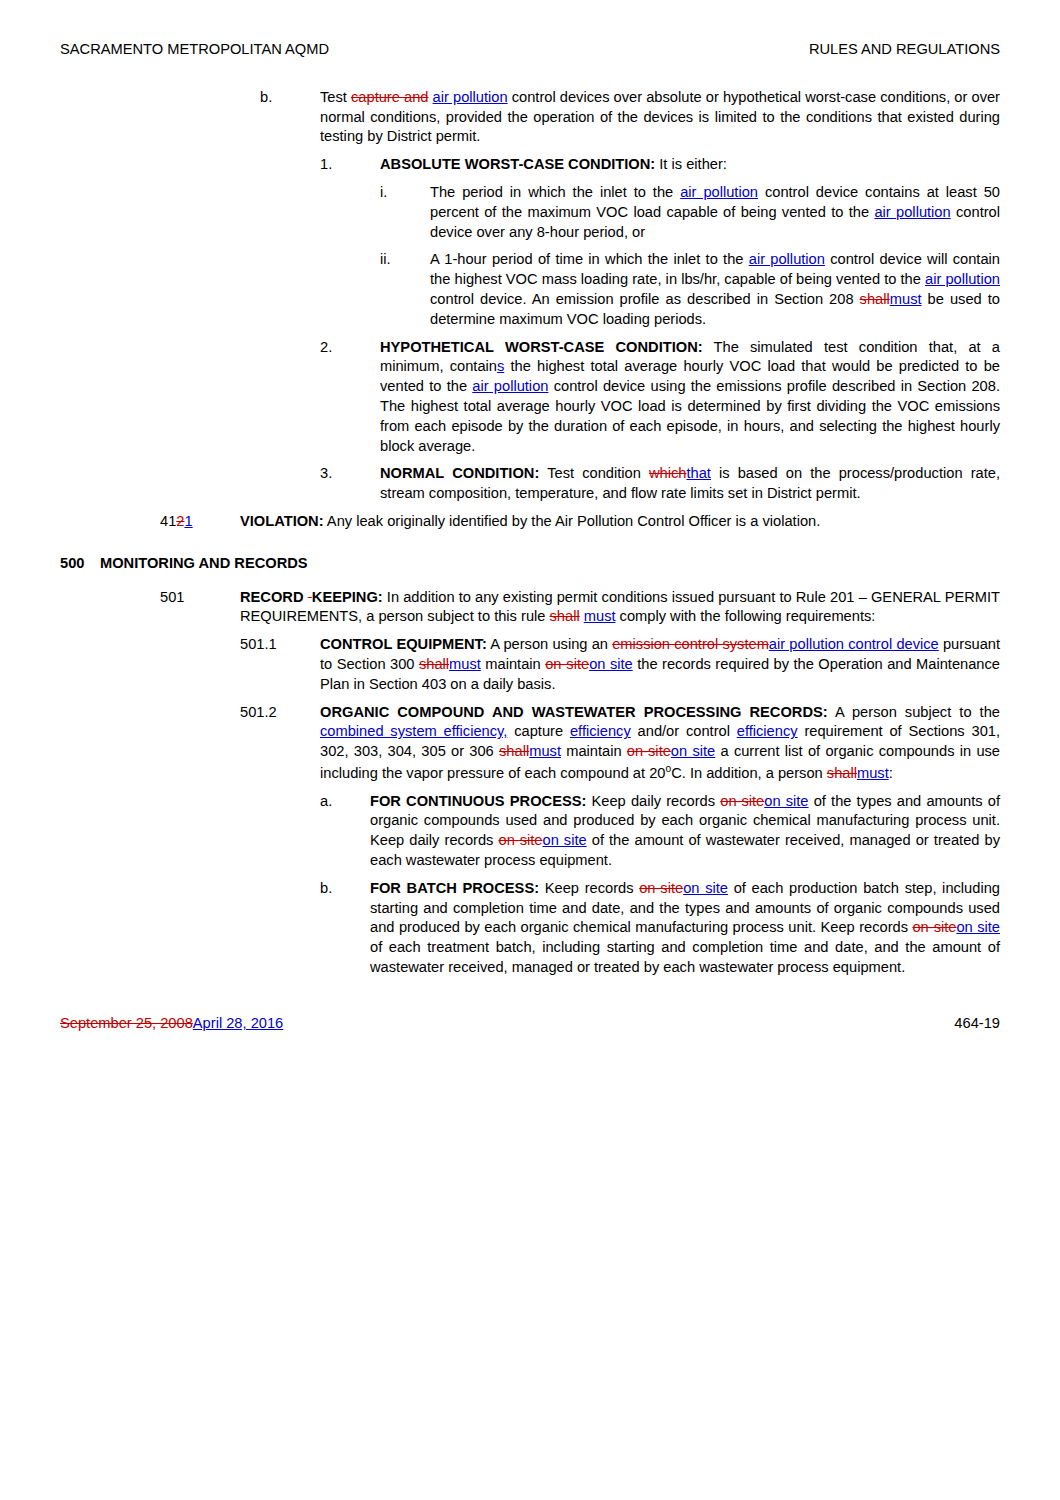SACRAMENTO METROPOLITAN AQMD RULES AND REGULATIONS
b.
Test capture and air pollution control devices over absolute or hypothetical worst-case conditions, or over normal conditions, provided the operation of the devices is limited to the conditions that existed during testing by District permit.
1.
ABSOLUTE WORST-CASE CONDITION: It is either:
i.
The period in which the inlet to the air pollution control device contains at least 50 percent of the maximum VOC load capable of being vented to the air pollution control device over any 8-hour period, or
ii.
A 1-hour period of time in which the inlet to the air pollution control device will contain the highest VOC mass loading rate, in lbs/hr, capable of being vented to the air pollution control device. An emission profile as described in Section 208 shall must be used to determine maximum VOC loading periods.
2.
HYPOTHETICAL WORST-CASE CONDITION: The simulated test condition that, at a minimum, contains the highest total average hourly VOC load that would be predicted to be vented to the air pollution control device using the emissions profile described in Section 208. The highest total average hourly VOC load is determined by first dividing the VOC emissions from each episode by the duration of each episode, in hours, and selecting the highest hourly block average.
3.
NORMAL CONDITION: Test condition which that is based on the process/production rate, stream composition, temperature, and flow rate limits set in District permit.
4121
VIOLATION: Any leak originally identified by the Air Pollution Control Officer is a violation.
500
MONITORING AND RECORDS
501
RECORD KEEPING: In addition to any existing permit conditions issued pursuant to Rule 201 – GENERAL PERMIT REQUIREMENTS, a person subject to this rule shall must comply with the following requirements:
501.1
CONTROL EQUIPMENT: A person using an emission control system air pollution control device pursuant to Section 300 shall must maintain on-site on site the records required by the Operation and Maintenance Plan in Section 403 on a daily basis.
501.2
ORGANIC COMPOUND AND WASTEWATER PROCESSING RECORDS: A person subject to the combined system efficiency, capture efficiency and/or control efficiency requirement of Sections 301, 302, 303, 304, 305 or 306 shall must maintain on-site on site a current list of organic compounds in use including the vapor pressure of each compound at 20oC. In addition, a person shall must:
a.
FOR CONTINUOUS PROCESS: Keep daily records on-site on site of the types and amounts of organic compounds used and produced by each organic chemical manufacturing process unit. Keep daily records on-site on site of the amount of wastewater received, managed or treated by each wastewater process equipment.
b.
FOR BATCH PROCESS: Keep records on-site on site of each production batch step, including starting and completion time and date, and the types and amounts of organic compounds used and produced by each organic chemical manufacturing process unit. Keep records on-site on site of each treatment batch, including starting and completion time and date, and the amount of wastewater received, managed or treated by each wastewater process equipment.
September 25, 2008 April 28, 2016 464-19